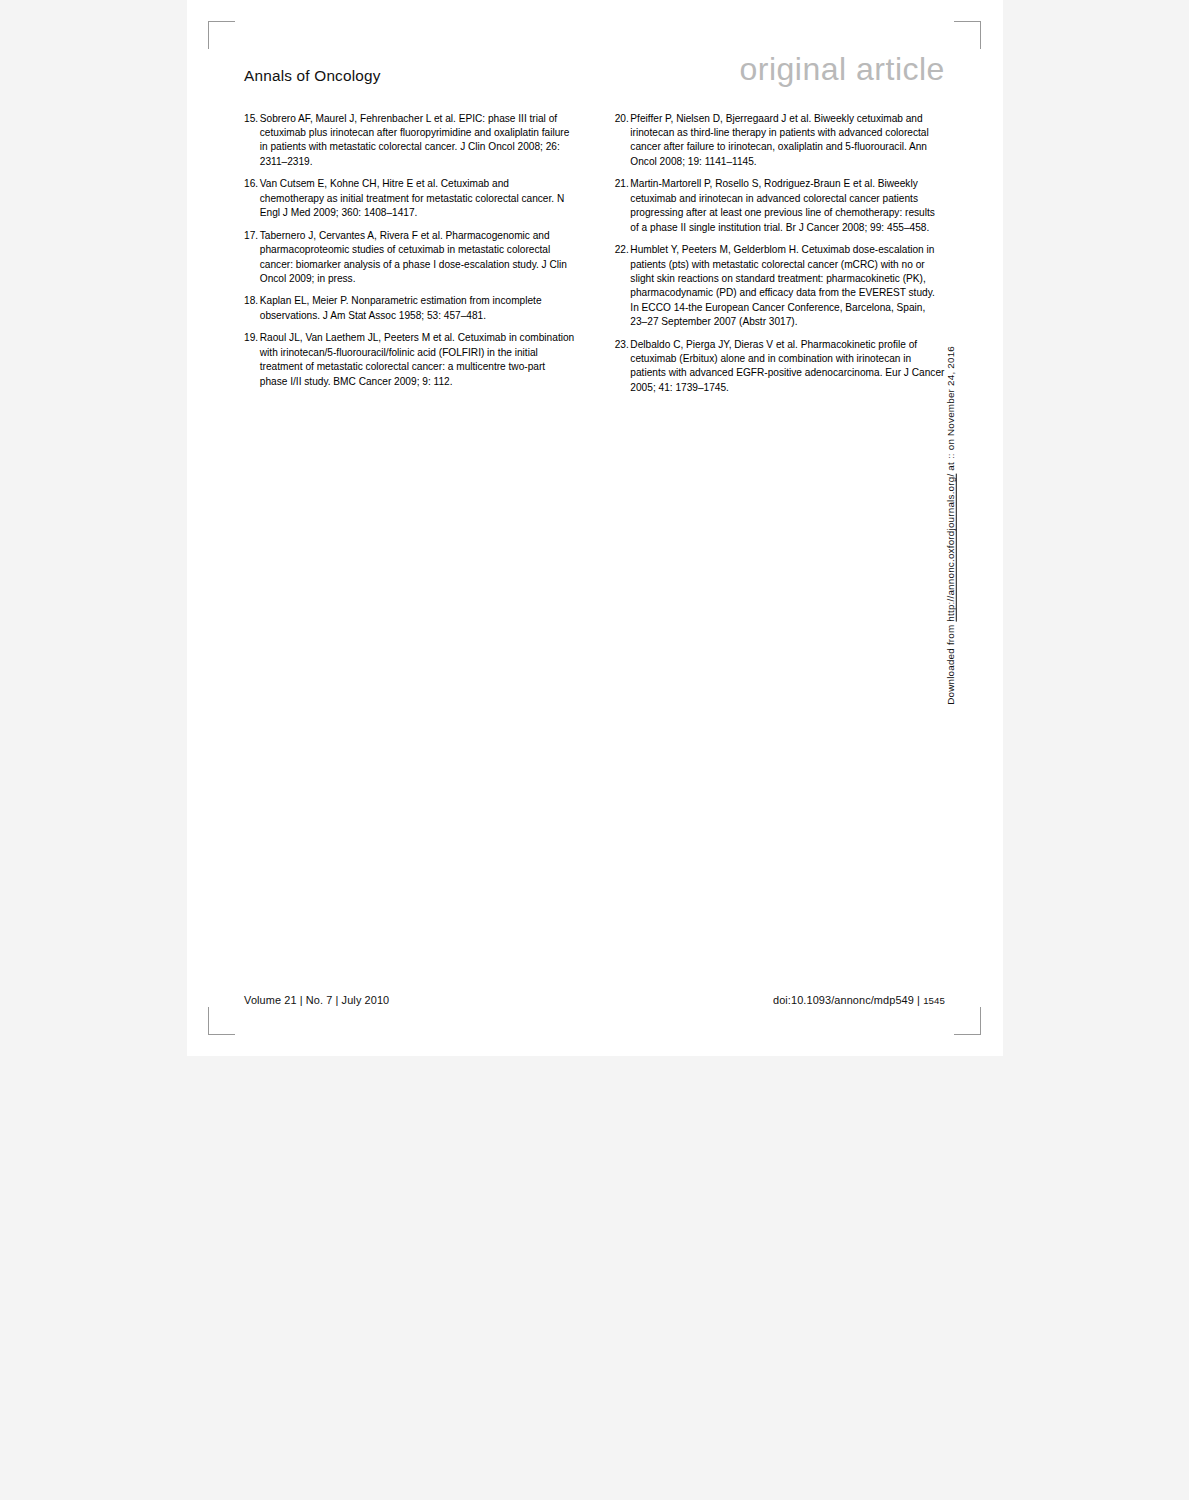Annals of Oncology
original article
15. Sobrero AF, Maurel J, Fehrenbacher L et al. EPIC: phase III trial of cetuximab plus irinotecan after fluoropyrimidine and oxaliplatin failure in patients with metastatic colorectal cancer. J Clin Oncol 2008; 26: 2311–2319.
16. Van Cutsem E, Kohne CH, Hitre E et al. Cetuximab and chemotherapy as initial treatment for metastatic colorectal cancer. N Engl J Med 2009; 360: 1408–1417.
17. Tabernero J, Cervantes A, Rivera F et al. Pharmacogenomic and pharmacoproteomic studies of cetuximab in metastatic colorectal cancer: biomarker analysis of a phase I dose-escalation study. J Clin Oncol 2009; in press.
18. Kaplan EL, Meier P. Nonparametric estimation from incomplete observations. J Am Stat Assoc 1958; 53: 457–481.
19. Raoul JL, Van Laethem JL, Peeters M et al. Cetuximab in combination with irinotecan/5-fluorouracil/folinic acid (FOLFIRI) in the initial treatment of metastatic colorectal cancer: a multicentre two-part phase I/II study. BMC Cancer 2009; 9: 112.
20. Pfeiffer P, Nielsen D, Bjerregaard J et al. Biweekly cetuximab and irinotecan as third-line therapy in patients with advanced colorectal cancer after failure to irinotecan, oxaliplatin and 5-fluorouracil. Ann Oncol 2008; 19: 1141–1145.
21. Martin-Martorell P, Rosello S, Rodriguez-Braun E et al. Biweekly cetuximab and irinotecan in advanced colorectal cancer patients progressing after at least one previous line of chemotherapy: results of a phase II single institution trial. Br J Cancer 2008; 99: 455–458.
22. Humblet Y, Peeters M, Gelderblom H. Cetuximab dose-escalation in patients (pts) with metastatic colorectal cancer (mCRC) with no or slight skin reactions on standard treatment: pharmacokinetic (PK), pharmacodynamic (PD) and efficacy data from the EVEREST study. In ECCO 14-the European Cancer Conference, Barcelona, Spain, 23–27 September 2007 (Abstr 3017).
23. Delbaldo C, Pierga JY, Dieras V et al. Pharmacokinetic profile of cetuximab (Erbitux) alone and in combination with irinotecan in patients with advanced EGFR-positive adenocarcinoma. Eur J Cancer 2005; 41: 1739–1745.
Downloaded from http://annonc.oxfordjournals.org/ at :: on November 24, 2016
Volume 21 | No. 7 | July 2010
doi:10.1093/annonc/mdp549 | 1545